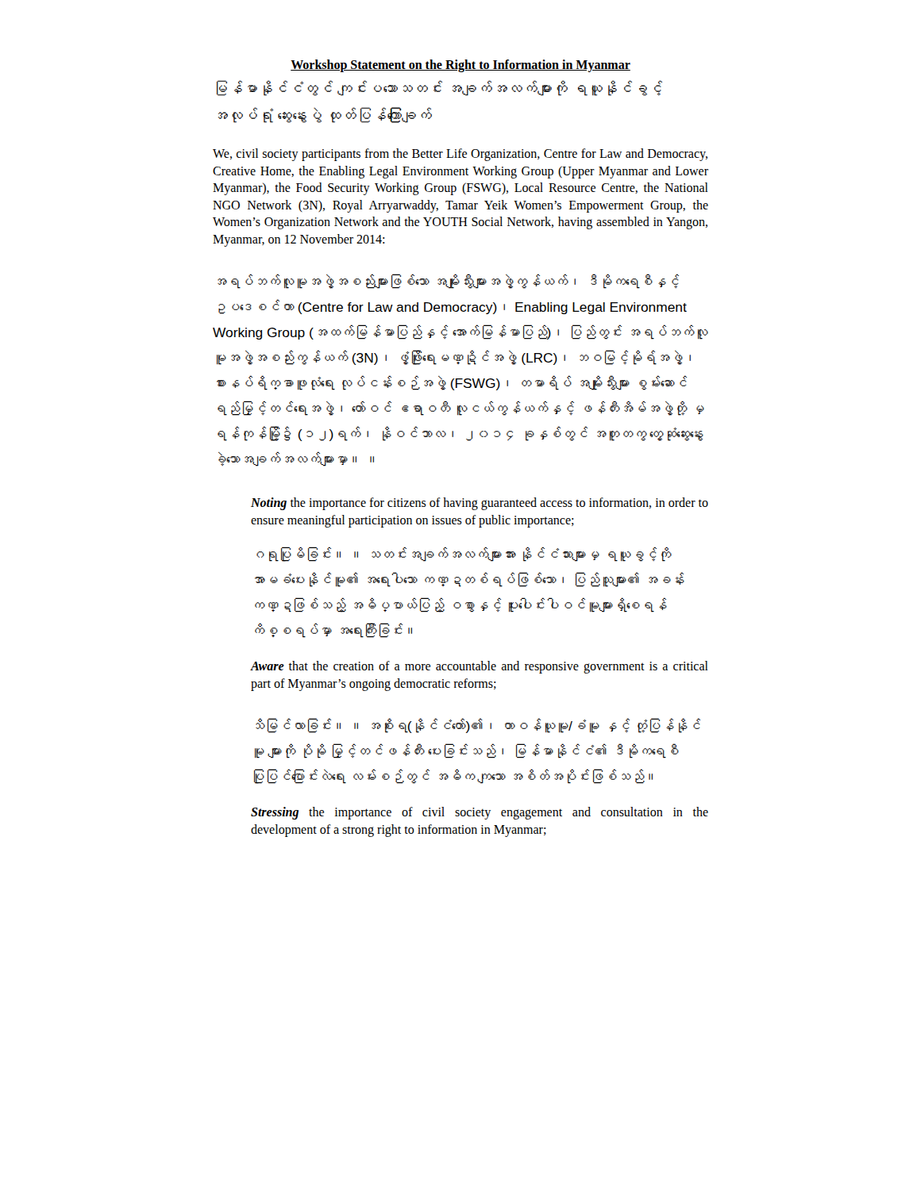Workshop Statement on the Right to Information in Myanmar
မြန်မာနိုင်ငံတွင် ကျင်းပသောသတင်း အချက်အလက်များကို ရယူနိုင်ခွင့် အလုပ်ရုံ ဆွေးနွေးပွဲ ထုတ်ပြန်ကြေြာချက်
We, civil society participants from the Better Life Organization, Centre for Law and Democracy, Creative Home, the Enabling Legal Environment Working Group (Upper Myanmar and Lower Myanmar), the Food Security Working Group (FSWG), Local Resource Centre, the National NGO Network (3N), Royal Arryarwaddy, Tamar Yeik Women’s Empowerment Group, the Women’s Organization Network and the YOUTH Social Network, having assembled in Yangon, Myanmar, on 12 November 2014:
အရပ်ဘက်လူမူအဖွဲ့အစည်းများဖြစ်သော အမျိုးသွီးများအဖွဲ့ကွန်ယက်၊ ဒီမိုကရေစီနှင့် ဥပဒေစင်တာ (Centre for Law and Democracy)၊ Enabling Legal Environment Working Group (အထက်မြန်မာပြည်နှင့် အောက်မြန်မာပြည်)၊ ပြည်တွင်း အရပ်ဘက်လူမူအဖွဲ့အစည်းကွန်ယက် (3N)၊ ဖွံ့ဖြိုးရေးမဏ္ဍိုင်အဖွဲ့ (LRC)၊ ဘဝမြင့်မိုရ်အဖွဲ့၊ စားနပ်ရိက္ခာဖူလုံရေး လုပ်ငန်းစဉ်အဖွဲ့ (FSWG)၊ တမာရိပ် အမျိုးသွီးများ စွမ်းဆောင်ရည်မြှင့်တင်ရေးအဖွဲ့၊ တော်ဝင် ဧရာဝတီ လူငယ်ကွန်ယက်နှင့် ဖန်တီးအိမ်အဖွဲ့တို့ မှ ရန်ကုန်မြို့၌ (၁၂)ရက်၊ နိုဝင်ဘာလ၊ ၂၀၁၄ ခုနှစ်တွင် အတူတကွ တွေ့ဆုံဆွေးနွေးခဲ့သောအချက်အလက်များမှာ။ ။
Noting the importance for citizens of having guaranteed access to information, in order to ensure meaningful participation on issues of public importance;
ဂရုပြုမိခြင်း။ ။ သတင်းအချက်အလက်များအား နိုင်ငံသားများမှ ရယူခွင့်ကို အာမခံပေးနိုင်မူ၏ အရေးပါသော ကဏ္ဍတစ်ရပ်ဖြစ်သော၊ ပြည်သူများ၏ အခန်းကဏ္ဍဖြစ်သည့် အဓိပ္ပာယ်ပြည့် ဝစွာနှင့် ပူးပေါင်းပါဝင်မူများရှိစေရန် ကိစ္စရပ်မှာ အရေးကြီးခြင်း။
Aware that the creation of a more accountable and responsive government is a critical part of Myanmar’s ongoing democratic reforms;
သိမြင်လာခြင်း။ ။ အစိုးရ(နိုင်ငံတော်)၏၊ တာဝန်ယူမူ/ခံမူ နှင့် တုံ့ပြန်နိုင်မူ များကို ပိုမို မြှင့်တင်ဖန်တီး ပေးခြင်းသည်၊ မြန်မာနိုင်ငံ၏ ဒီမိုကရေစီပြုပြင်ပြောင်းလဲရေး လမ်းစဉ်တွင် အဓိက ကျသော အစိတ်အပိုင်းဖြစ်သည်။
Stressing the importance of civil society engagement and consultation in the development of a strong right to information in Myanmar;